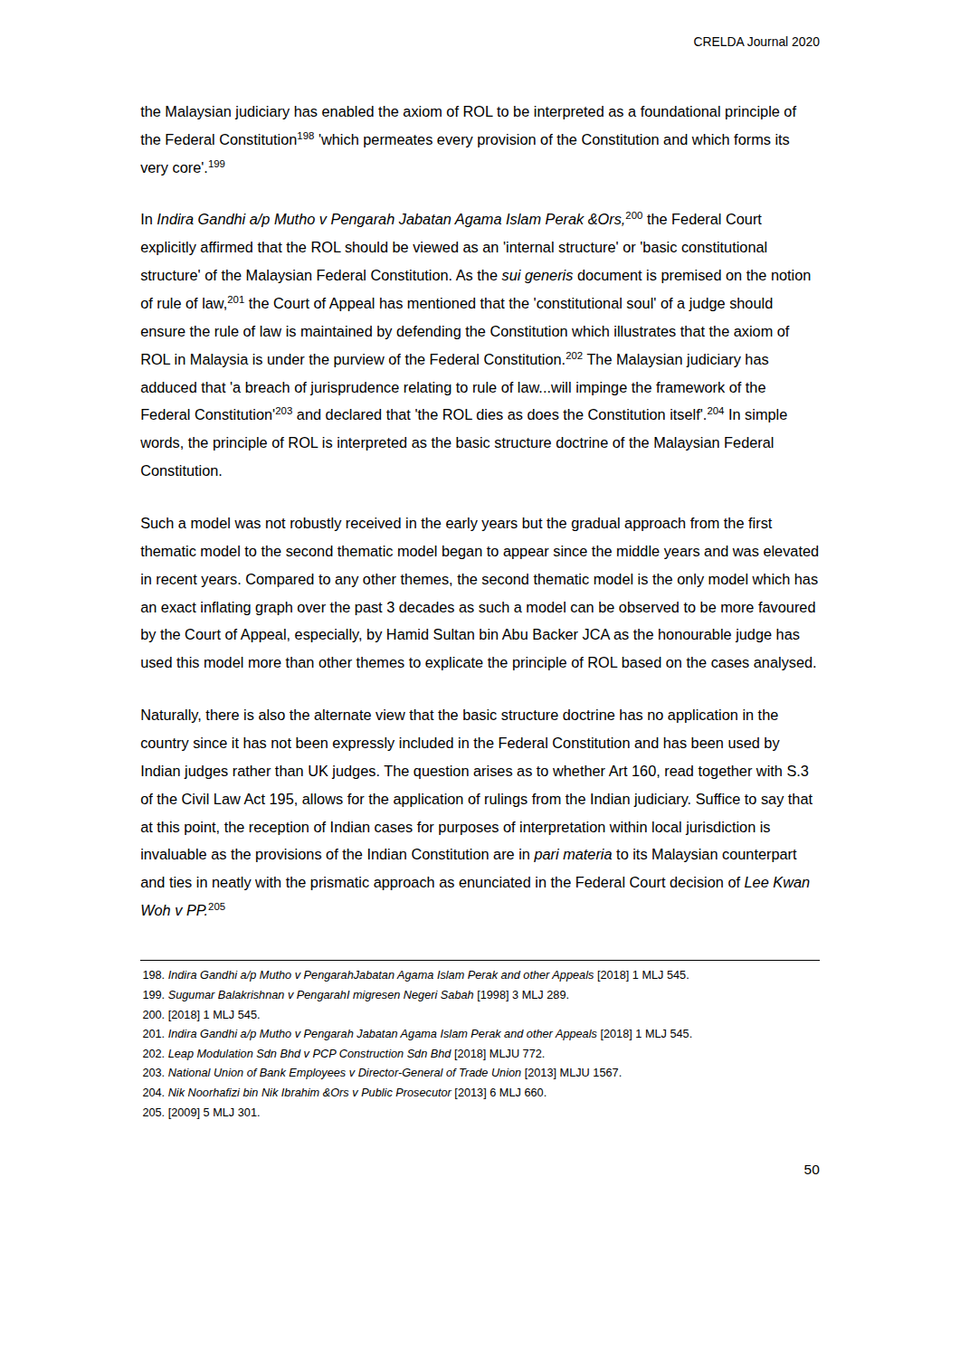CRELDA Journal 2020
the Malaysian judiciary has enabled the axiom of ROL to be interpreted as a foundational principle of the Federal Constitution198 'which permeates every provision of the Constitution and which forms its very core'.199
In Indira Gandhi a/p Mutho v Pengarah Jabatan Agama Islam Perak &Ors,200 the Federal Court explicitly affirmed that the ROL should be viewed as an 'internal structure' or 'basic constitutional structure' of the Malaysian Federal Constitution. As the sui generis document is premised on the notion of rule of law,201 the Court of Appeal has mentioned that the 'constitutional soul' of a judge should ensure the rule of law is maintained by defending the Constitution which illustrates that the axiom of ROL in Malaysia is under the purview of the Federal Constitution.202 The Malaysian judiciary has adduced that 'a breach of jurisprudence relating to rule of law...will impinge the framework of the Federal Constitution'203 and declared that 'the ROL dies as does the Constitution itself'.204 In simple words, the principle of ROL is interpreted as the basic structure doctrine of the Malaysian Federal Constitution.
Such a model was not robustly received in the early years but the gradual approach from the first thematic model to the second thematic model began to appear since the middle years and was elevated in recent years. Compared to any other themes, the second thematic model is the only model which has an exact inflating graph over the past 3 decades as such a model can be observed to be more favoured by the Court of Appeal, especially, by Hamid Sultan bin Abu Backer JCA as the honourable judge has used this model more than other themes to explicate the principle of ROL based on the cases analysed.
Naturally, there is also the alternate view that the basic structure doctrine has no application in the country since it has not been expressly included in the Federal Constitution and has been used by Indian judges rather than UK judges. The question arises as to whether Art 160, read together with S.3 of the Civil Law Act 195, allows for the application of rulings from the Indian judiciary. Suffice to say that at this point, the reception of Indian cases for purposes of interpretation within local jurisdiction is invaluable as the provisions of the Indian Constitution are in pari materia to its Malaysian counterpart and ties in neatly with the prismatic approach as enunciated in the Federal Court decision of Lee Kwan Woh v PP.205
Indira Gandhi a/p Mutho v PengarahJabatan Agama Islam Perak and other Appeals [2018] 1 MLJ 545.
Sugumar Balakrishnan v PengarahI migresen Negeri Sabah [1998] 3 MLJ 289.
[2018] 1 MLJ 545.
Indira Gandhi a/p Mutho v Pengarah Jabatan Agama Islam Perak and other Appeals [2018] 1 MLJ 545.
Leap Modulation Sdn Bhd v PCP Construction Sdn Bhd [2018] MLJU 772.
National Union of Bank Employees v Director-General of Trade Union [2013] MLJU 1567.
Nik Noorhafizi bin Nik Ibrahim &Ors v Public Prosecutor [2013] 6 MLJ 660.
[2009] 5 MLJ 301.
50